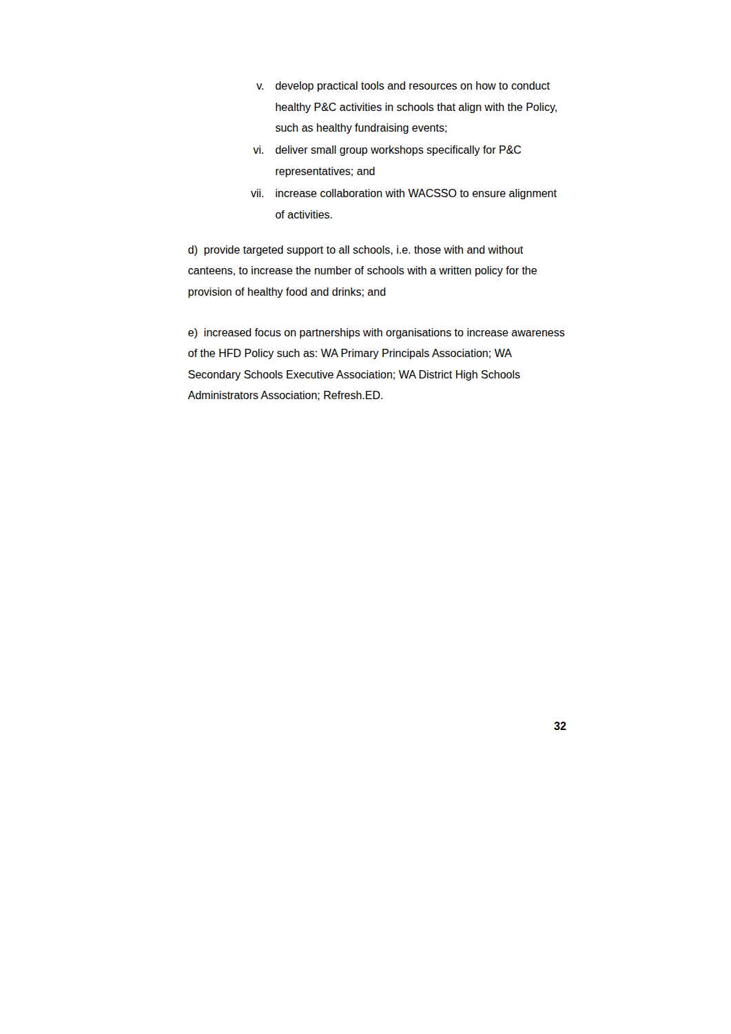develop practical tools and resources on how to conduct healthy P&C activities in schools that align with the Policy, such as healthy fundraising events;
deliver small group workshops specifically for P&C representatives; and
increase collaboration with WACSSO to ensure alignment of activities.
d) provide targeted support to all schools, i.e. those with and without canteens, to increase the number of schools with a written policy for the provision of healthy food and drinks; and
e) increased focus on partnerships with organisations to increase awareness of the HFD Policy such as: WA Primary Principals Association; WA Secondary Schools Executive Association; WA District High Schools Administrators Association; Refresh.ED.
32